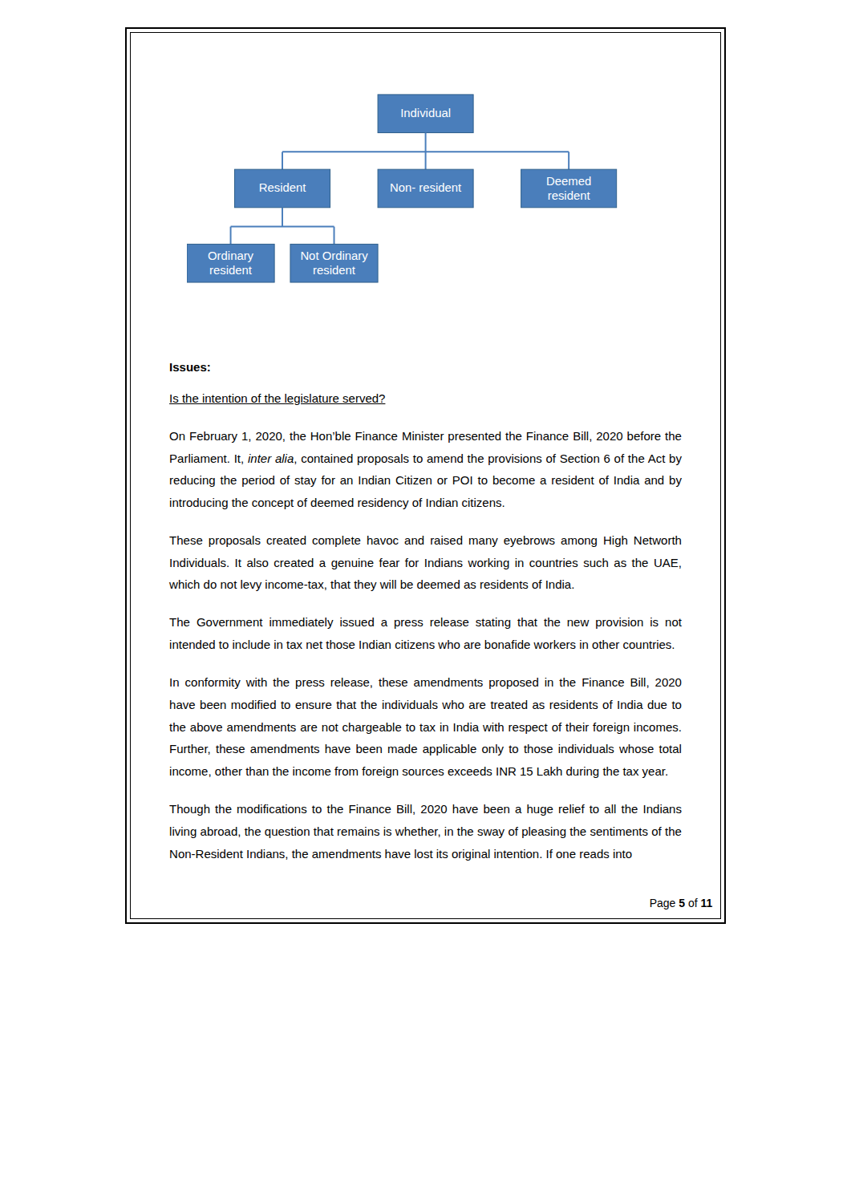Individual Resident Non- resident Deemed resident Ordinary resident Not Ordinary resident
Issues:
Is the intention of the legislature served?
On February 1, 2020, the Hon’ble Finance Minister presented the Finance Bill, 2020 before the Parliament. It, inter alia, contained proposals to amend the provisions of Section 6 of the Act by reducing the period of stay for an Indian Citizen or POI to become a resident of India and by introducing the concept of deemed residency of Indian citizens.
These proposals created complete havoc and raised many eyebrows among High Networth Individuals. It also created a genuine fear for Indians working in countries such as the UAE, which do not levy income-tax, that they will be deemed as residents of India.
The Government immediately issued a press release stating that the new provision is not intended to include in tax net those Indian citizens who are bonafide workers in other countries.
In conformity with the press release, these amendments proposed in the Finance Bill, 2020 have been modified to ensure that the individuals who are treated as residents of India due to the above amendments are not chargeable to tax in India with respect of their foreign incomes. Further, these amendments have been made applicable only to those individuals whose total income, other than the income from foreign sources exceeds INR 15 Lakh during the tax year.
Though the modifications to the Finance Bill, 2020 have been a huge relief to all the Indians living abroad, the question that remains is whether, in the sway of pleasing the sentiments of the Non-Resident Indians, the amendments have lost its original intention. If one reads into
Page 5 of 11